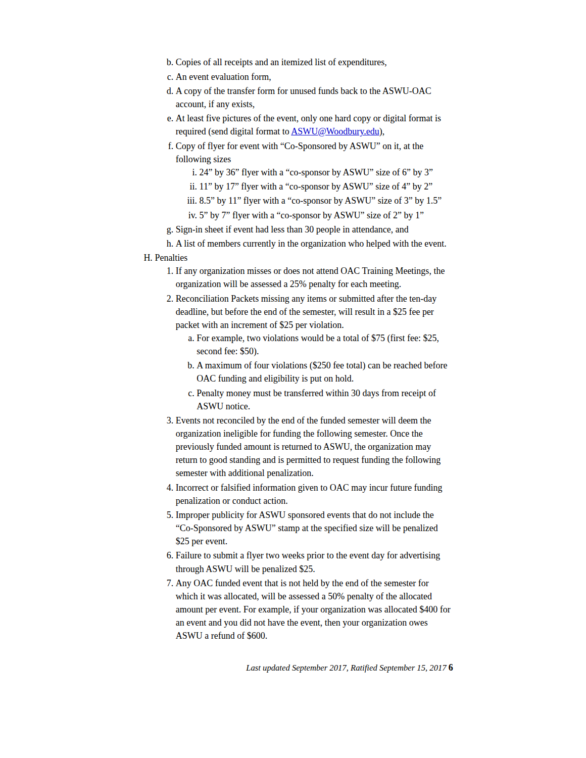Copies of all receipts and an itemized list of expenditures,
An event evaluation form,
A copy of the transfer form for unused funds back to the ASWU-OAC account, if any exists,
At least five pictures of the event, only one hard copy or digital format is required (send digital format to ASWU@Woodbury.edu),
Copy of flyer for event with “Co-Sponsored by ASWU” on it, at the following sizes
24” by 36” flyer with a “co-sponsor by ASWU” size of 6” by 3”
11” by 17” flyer with a “co-sponsor by ASWU” size of 4” by 2”
8.5” by 11” flyer with a “co-sponsor by ASWU” size of 3” by 1.5”
5” by 7” flyer with a “co-sponsor by ASWU” size of 2” by 1”
Sign-in sheet if event had less than 30 people in attendance, and
A list of members currently in the organization who helped with the event.
Penalties
If any organization misses or does not attend OAC Training Meetings, the organization will be assessed a 25% penalty for each meeting.
Reconciliation Packets missing any items or submitted after the ten-day deadline, but before the end of the semester, will result in a $25 fee per packet with an increment of $25 per violation.
For example, two violations would be a total of $75 (first fee: $25, second fee: $50).
A maximum of four violations ($250 fee total) can be reached before OAC funding and eligibility is put on hold.
Penalty money must be transferred within 30 days from receipt of ASWU notice.
Events not reconciled by the end of the funded semester will deem the organization ineligible for funding the following semester. Once the previously funded amount is returned to ASWU, the organization may return to good standing and is permitted to request funding the following semester with additional penalization.
Incorrect or falsified information given to OAC may incur future funding penalization or conduct action.
Improper publicity for ASWU sponsored events that do not include the “Co-Sponsored by ASWU” stamp at the specified size will be penalized $25 per event.
Failure to submit a flyer two weeks prior to the event day for advertising through ASWU will be penalized $25.
Any OAC funded event that is not held by the end of the semester for which it was allocated, will be assessed a 50% penalty of the allocated amount per event. For example, if your organization was allocated $400 for an event and you did not have the event, then your organization owes ASWU a refund of $600.
Last updated September 2017, Ratified September 15, 2017 6